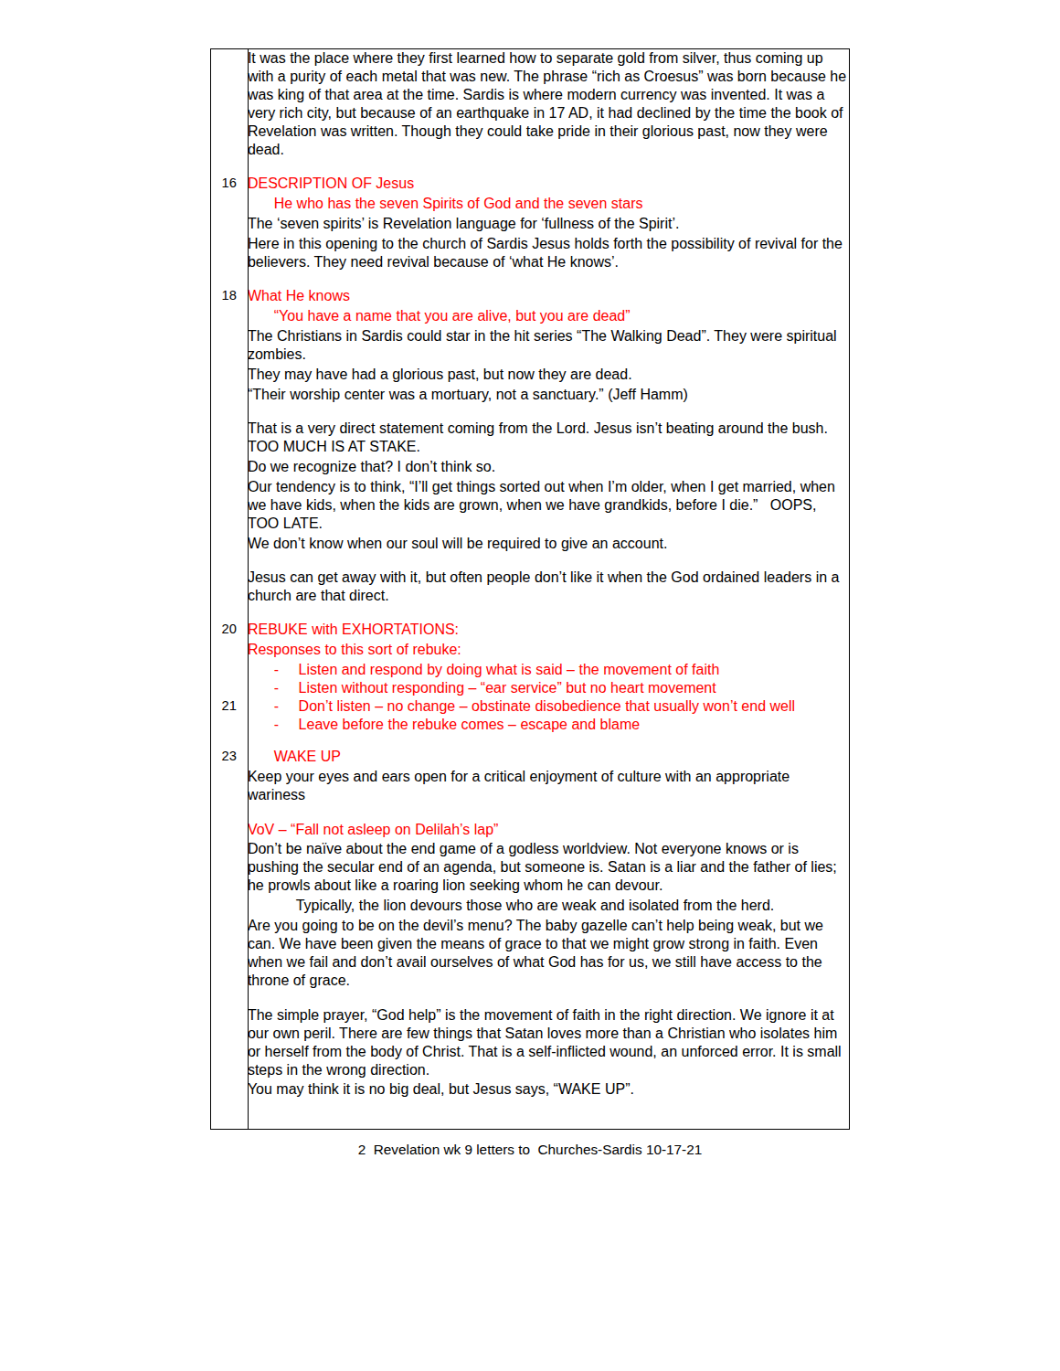| | It was the place where they first learned how to separate gold from silver, thus coming up with a purity of each metal that was new. The phrase “rich as Croesus” was born because he was king of that area at the time. Sardis is where modern currency was invented. It was a very rich city, but because of an earthquake in 17 AD, it had declined by the time the book of Revelation was written. Though they could take pride in their glorious past, now they were dead. |
| 16 | DESCRIPTION OF Jesus He who has the seven Spirits of God and the seven stars The ‘seven spirits’ is Revelation language for ‘fullness of the Spirit’. Here in this opening to the church of Sardis Jesus holds forth the possibility of revival for the believers. They need revival because of ‘what He knows’. |
| 18 | What He knows “You have a name that you are alive, but you are dead” The Christians in Sardis could star in the hit series “The Walking Dead”. They were spiritual zombies. They may have had a glorious past, but now they are dead. “Their worship center was a mortuary, not a sanctuary.” (Jeff Hamm) That is a very direct statement coming from the Lord. Jesus isn’t beating around the bush. TOO MUCH IS AT STAKE. Do we recognize that? I don’t think so. Our tendency is to think, “I’ll get things sorted out when I’m older, when I get married, when we have kids, when the kids are grown, when we have grandkids, before I die.” OOPS, TOO LATE. We don’t know when our soul will be required to give an account. Jesus can get away with it, but often people don’t like it when the God ordained leaders in a church are that direct. |
| 20 | REBUKE with EXHORTATIONS: Responses to this sort of rebuke: Listen and respond by doing what is said – the movement of faith Listen without responding – “ear service” but no heart movement |
| 21 | Don’t listen – no change – obstinate disobedience that usually won’t end well Leave before the rebuke comes – escape and blame |
| 23 | WAKE UP Keep your eyes and ears open for a critical enjoyment of culture with an appropriate wariness VoV – “Fall not asleep on Delilah’s lap” Don’t be naïve about the end game of a godless worldview. Not everyone knows or is pushing the secular end of an agenda, but someone is. Satan is a liar and the father of lies; he prowls about like a roaring lion seeking whom he can devour. Typically, the lion devours those who are weak and isolated from the herd. Are you going to be on the devil’s menu? The baby gazelle can’t help being weak, but we can. We have been given the means of grace to that we might grow strong in faith. Even when we fail and don’t avail ourselves of what God has for us, we still have access to the throne of grace. The simple prayer, “God help” is the movement of faith in the right direction. We ignore it at our own peril. There are few things that Satan loves more than a Christian who isolates him or herself from the body of Christ. That is a self-inflicted wound, an unforced error. It is small steps in the wrong direction. You may think it is no big deal, but Jesus says, “WAKE UP”. |
2 Revelation wk 9 letters to Churches-Sardis 10-17-21